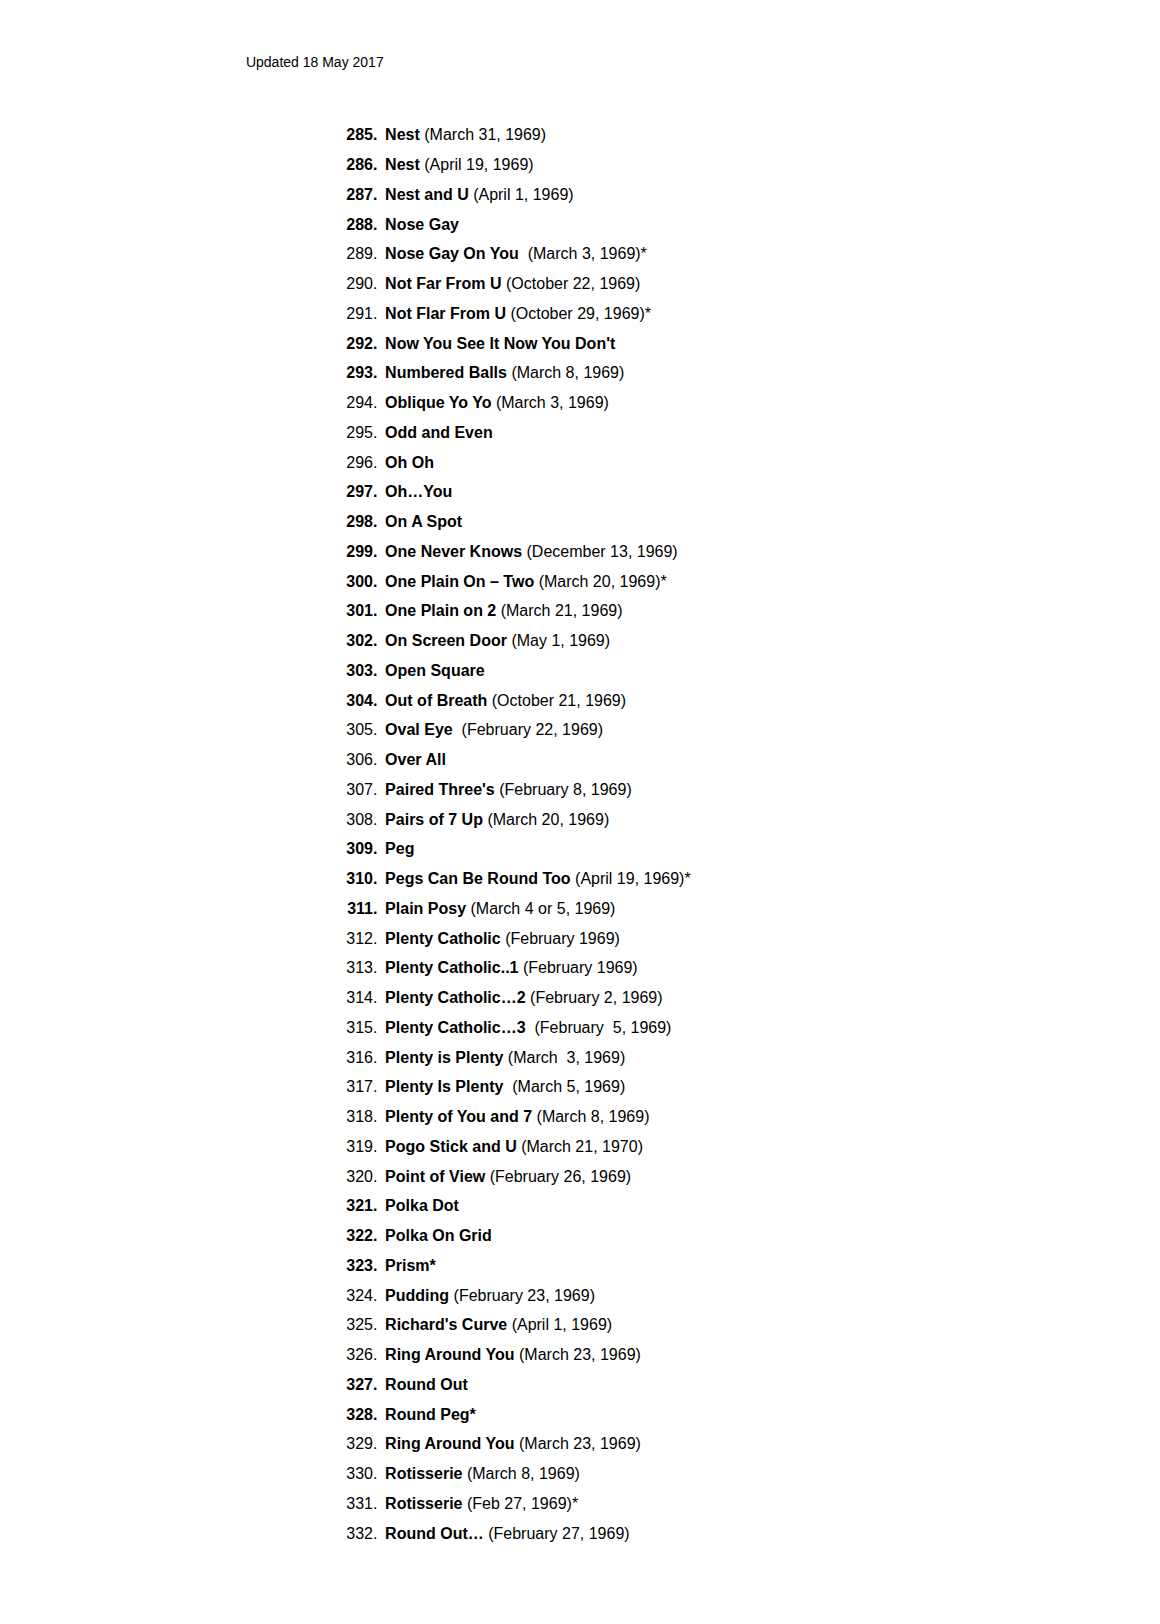Updated 18 May 2017
Nest (March 31, 1969)
Nest (April 19, 1969)
Nest and U (April 1, 1969)
Nose Gay
Nose Gay On You (March 3, 1969)*
Not Far From U (October 22, 1969)
Not Flar From U (October 29, 1969)*
Now You See It Now You Don't
Numbered Balls (March 8, 1969)
Oblique Yo Yo (March 3, 1969)
Odd and Even
Oh Oh
Oh…You
On A Spot
One Never Knows (December 13, 1969)
One Plain On – Two (March 20, 1969)*
One Plain on 2 (March 21, 1969)
On Screen Door (May 1, 1969)
Open Square
Out of Breath (October 21, 1969)
Oval Eye (February 22, 1969)
Over All
Paired Three's (February 8, 1969)
Pairs of 7 Up (March 20, 1969)
Peg
Pegs Can Be Round Too (April 19, 1969)*
Plain Posy (March 4 or 5, 1969)
Plenty Catholic (February 1969)
Plenty Catholic..1 (February 1969)
Plenty Catholic…2 (February 2, 1969)
Plenty Catholic…3 (February 5, 1969)
Plenty is Plenty (March 3, 1969)
Plenty Is Plenty (March 5, 1969)
Plenty of You and 7 (March 8, 1969)
Pogo Stick and U (March 21, 1970)
Point of View (February 26, 1969)
Polka Dot
Polka On Grid
Prism*
Pudding (February 23, 1969)
Richard's Curve (April 1, 1969)
Ring Around You (March 23, 1969)
Round Out
Round Peg*
Ring Around You (March 23, 1969)
Rotisserie (March 8, 1969)
Rotisserie (Feb 27, 1969)*
Round Out… (February 27, 1969)